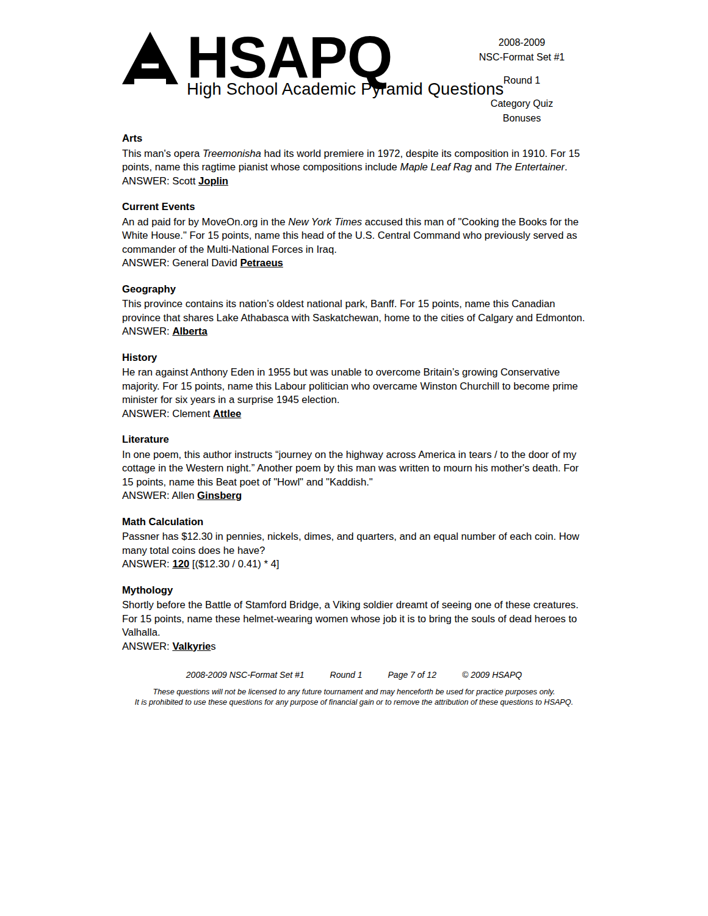HSAPQ
High School Academic Pyramid Questions
2008-2009
NSC-Format Set #1
Round 1
Category Quiz
Bonuses
Arts
This man's opera Treemonisha had its world premiere in 1972, despite its composition in 1910. For 15 points, name this ragtime pianist whose compositions include Maple Leaf Rag and The Entertainer.
ANSWER: Scott Joplin
Current Events
An ad paid for by MoveOn.org in the New York Times accused this man of "Cooking the Books for the White House." For 15 points, name this head of the U.S. Central Command who previously served as commander of the Multi-National Forces in Iraq.
ANSWER: General David Petraeus
Geography
This province contains its nation’s oldest national park, Banff. For 15 points, name this Canadian province that shares Lake Athabasca with Saskatchewan, home to the cities of Calgary and Edmonton.
ANSWER: Alberta
History
He ran against Anthony Eden in 1955 but was unable to overcome Britain’s growing Conservative majority. For 15 points, name this Labour politician who overcame Winston Churchill to become prime minister for six years in a surprise 1945 election.
ANSWER: Clement Attlee
Literature
In one poem, this author instructs “journey on the highway across America in tears / to the door of my cottage in the Western night.” Another poem by this man was written to mourn his mother's death. For 15 points, name this Beat poet of "Howl" and "Kaddish."
ANSWER: Allen Ginsberg
Math Calculation
Passner has $12.30 in pennies, nickels, dimes, and quarters, and an equal number of each coin. How many total coins does he have?
ANSWER: 120 [($12.30 / 0.41) * 4]
Mythology
Shortly before the Battle of Stamford Bridge, a Viking soldier dreamt of seeing one of these creatures. For 15 points, name these helmet-wearing women whose job it is to bring the souls of dead heroes to Valhalla.
ANSWER: Valkyries
2008-2009 NSC-Format Set #1 Round 1 Page 7 of 12 © 2009 HSAPQ
These questions will not be licensed to any future tournament and may henceforth be used for practice purposes only.
It is prohibited to use these questions for any purpose of financial gain or to remove the attribution of these questions to HSAPQ.